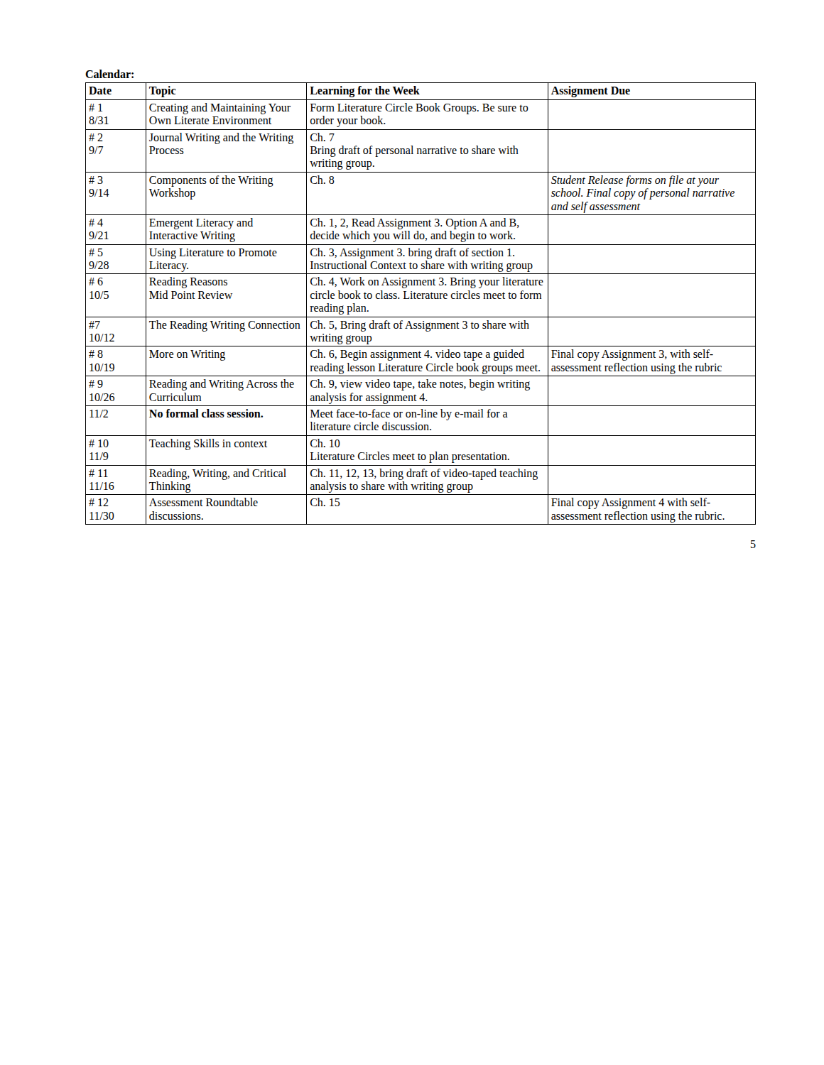Calendar:
| Date | Topic | Learning for the Week | Assignment Due |
| --- | --- | --- | --- |
| # 1 8/31 | Creating and Maintaining Your Own Literate Environment | Form Literature Circle Book Groups. Be sure to order your book. | |
| # 2 9/7 | Journal Writing and the Writing Process | Ch. 7 Bring draft of personal narrative to share with writing group. | |
| # 3 9/14 | Components of the Writing Workshop | Ch. 8 | Student Release forms on file at your school. Final copy of personal narrative and self assessment |
| # 4 9/21 | Emergent Literacy and Interactive Writing | Ch. 1, 2, Read Assignment 3. Option A and B, decide which you will do, and begin to work. | |
| # 5 9/28 | Using Literature to Promote Literacy. | Ch. 3, Assignment 3. bring draft of section 1. Instructional Context to share with writing group | |
| # 6 10/5 | Reading Reasons Mid Point Review | Ch. 4, Work on Assignment 3. Bring your literature circle book to class. Literature circles meet to form reading plan. | |
| #7 10/12 | The Reading Writing Connection | Ch. 5, Bring draft of Assignment 3 to share with writing group | |
| # 8 10/19 | More on Writing | Ch. 6, Begin assignment 4. video tape a guided reading lesson Literature Circle book groups meet. | Final copy Assignment 3, with self-assessment reflection using the rubric |
| # 9 10/26 | Reading and Writing Across the Curriculum | Ch. 9, view video tape, take notes, begin writing analysis for assignment 4. | |
| 11/2 | No formal class session. | Meet face-to-face or on-line by e-mail for a literature circle discussion. | |
| # 10 11/9 | Teaching Skills in context | Ch. 10 Literature Circles meet to plan presentation. | |
| # 11 11/16 | Reading, Writing, and Critical Thinking | Ch. 11, 12, 13, bring draft of video-taped teaching analysis to share with writing group | |
| # 12 11/30 | Assessment Roundtable discussions. | Ch. 15 | Final copy Assignment 4 with self-assessment reflection using the rubric. |
5